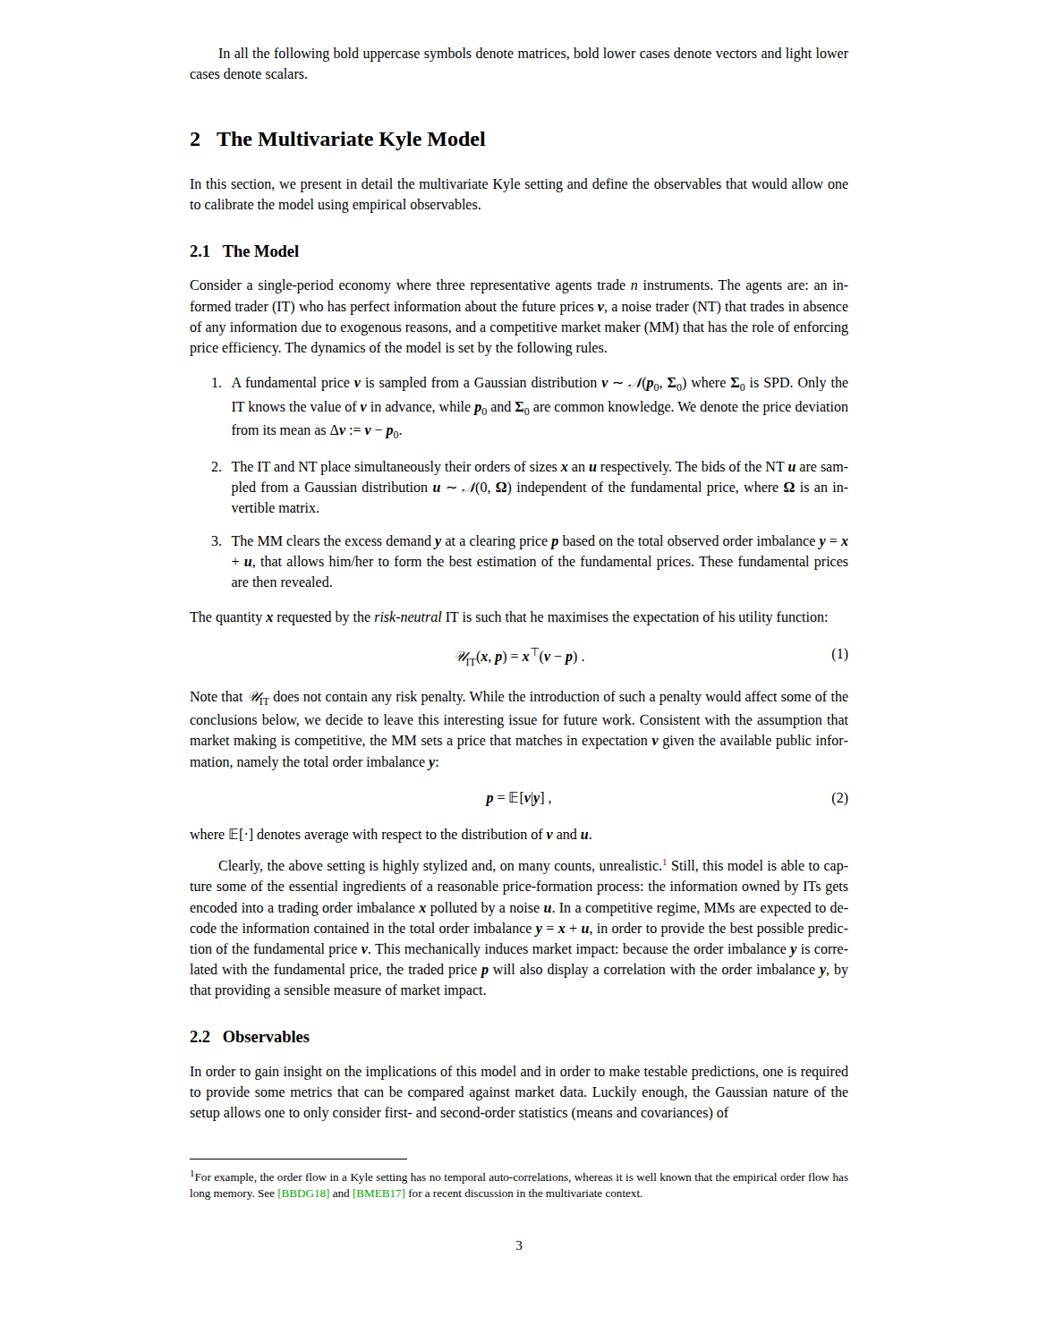In all the following bold uppercase symbols denote matrices, bold lower cases denote vectors and light lower cases denote scalars.
2 The Multivariate Kyle Model
In this section, we present in detail the multivariate Kyle setting and define the observables that would allow one to calibrate the model using empirical observables.
2.1 The Model
Consider a single-period economy where three representative agents trade n instruments. The agents are: an informed trader (IT) who has perfect information about the future prices v, a noise trader (NT) that trades in absence of any information due to exogenous reasons, and a competitive market maker (MM) that has the role of enforcing price efficiency. The dynamics of the model is set by the following rules.
A fundamental price v is sampled from a Gaussian distribution v ∼ 𝒩(p 0, Σ 0) where Σ 0 is SPD. Only the IT knows the value of v in advance, while p 0 and Σ 0 are common knowledge. We denote the price deviation from its mean as Δv := v − p 0.
The IT and NT place simultaneously their orders of sizes x an u respectively. The bids of the NT u are sampled from a Gaussian distribution u ∼ 𝒩(0, Ω) independent of the fundamental price, where Ω is an invertible matrix.
The MM clears the excess demand y at a clearing price p based on the total observed order imbalance y = x + u, that allows him/her to form the best estimation of the fundamental prices. These fundamental prices are then revealed.
The quantity x requested by the risk-neutral IT is such that he maximises the expectation of his utility function:
𝒰IT(x, p) = x⊤(v − p) . (1)
Note that 𝒰IT does not contain any risk penalty. While the introduction of such a penalty would affect some of the conclusions below, we decide to leave this interesting issue for future work. Consistent with the assumption that market making is competitive, the MM sets a price that matches in expectation v given the available public information, namely the total order imbalance y:
p = 𝔼[v|y] , (2)
where 𝔼[·] denotes average with respect to the distribution of v and u.
Clearly, the above setting is highly stylized and, on many counts, unrealistic.1 Still, this model is able to capture some of the essential ingredients of a reasonable price-formation process: the information owned by ITs gets encoded into a trading order imbalance x polluted by a noise u. In a competitive regime, MMs are expected to decode the information contained in the total order imbalance y = x + u, in order to provide the best possible prediction of the fundamental price v. This mechanically induces market impact: because the order imbalance y is correlated with the fundamental price, the traded price p will also display a correlation with the order imbalance y, by that providing a sensible measure of market impact.
2.2 Observables
In order to gain insight on the implications of this model and in order to make testable predictions, one is required to provide some metrics that can be compared against market data. Luckily enough, the Gaussian nature of the setup allows one to only consider first- and second-order statistics (means and covariances) of
1For example, the order flow in a Kyle setting has no temporal auto-correlations, whereas it is well known that the empirical order flow has long memory. See [BBDG18] and [BMEB17] for a recent discussion in the multivariate context.
3